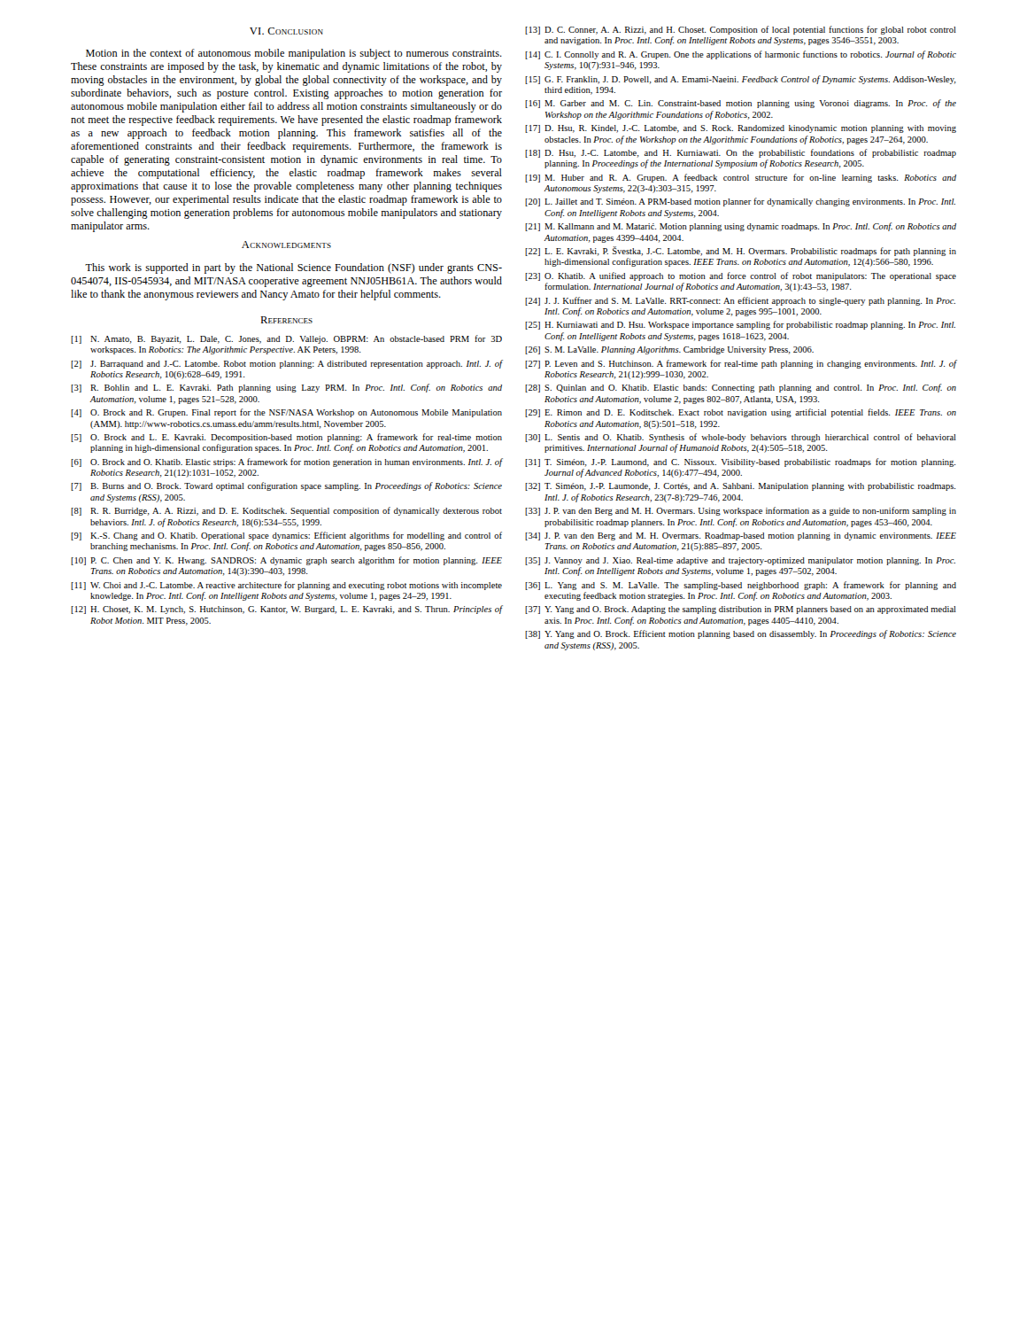VI. Conclusion
Motion in the context of autonomous mobile manipulation is subject to numerous constraints. These constraints are imposed by the task, by kinematic and dynamic limitations of the robot, by moving obstacles in the environment, by global the global connectivity of the workspace, and by subordinate behaviors, such as posture control. Existing approaches to motion generation for autonomous mobile manipulation either fail to address all motion constraints simultaneously or do not meet the respective feedback requirements. We have presented the elastic roadmap framework as a new approach to feedback motion planning. This framework satisfies all of the aforementioned constraints and their feedback requirements. Furthermore, the framework is capable of generating constraint-consistent motion in dynamic environments in real time. To achieve the computational efficiency, the elastic roadmap framework makes several approximations that cause it to lose the provable completeness many other planning techniques possess. However, our experimental results indicate that the elastic roadmap framework is able to solve challenging motion generation problems for autonomous mobile manipulators and stationary manipulator arms.
Acknowledgments
This work is supported in part by the National Science Foundation (NSF) under grants CNS-0454074, IIS-0545934, and MIT/NASA cooperative agreement NNJ05HB61A. The authors would like to thank the anonymous reviewers and Nancy Amato for their helpful comments.
References
[1] N. Amato, B. Bayazit, L. Dale, C. Jones, and D. Vallejo. OBPRM: An obstacle-based PRM for 3D workspaces. In Robotics: The Algorithmic Perspective. AK Peters, 1998.
[2] J. Barraquand and J.-C. Latombe. Robot motion planning: A distributed representation approach. Intl. J. of Robotics Research, 10(6):628–649, 1991.
[3] R. Bohlin and L. E. Kavraki. Path planning using Lazy PRM. In Proc. Intl. Conf. on Robotics and Automation, volume 1, pages 521–528, 2000.
[4] O. Brock and R. Grupen. Final report for the NSF/NASA Workshop on Autonomous Mobile Manipulation (AMM). http://www-robotics.cs.umass.edu/amm/results.html, November 2005.
[5] O. Brock and L. E. Kavraki. Decomposition-based motion planning: A framework for real-time motion planning in high-dimensional configuration spaces. In Proc. Intl. Conf. on Robotics and Automation, 2001.
[6] O. Brock and O. Khatib. Elastic strips: A framework for motion generation in human environments. Intl. J. of Robotics Research, 21(12):1031–1052, 2002.
[7] B. Burns and O. Brock. Toward optimal configuration space sampling. In Proceedings of Robotics: Science and Systems (RSS), 2005.
[8] R. R. Burridge, A. A. Rizzi, and D. E. Koditschek. Sequential composition of dynamically dexterous robot behaviors. Intl. J. of Robotics Research, 18(6):534–555, 1999.
[9] K.-S. Chang and O. Khatib. Operational space dynamics: Efficient algorithms for modelling and control of branching mechanisms. In Proc. Intl. Conf. on Robotics and Automation, pages 850–856, 2000.
[10] P. C. Chen and Y. K. Hwang. SANDROS: A dynamic graph search algorithm for motion planning. IEEE Trans. on Robotics and Automation, 14(3):390–403, 1998.
[11] W. Choi and J.-C. Latombe. A reactive architecture for planning and executing robot motions with incomplete knowledge. In Proc. Intl. Conf. on Intelligent Robots and Systems, volume 1, pages 24–29, 1991.
[12] H. Choset, K. M. Lynch, S. Hutchinson, G. Kantor, W. Burgard, L. E. Kavraki, and S. Thrun. Principles of Robot Motion. MIT Press, 2005.
[13] D. C. Conner, A. A. Rizzi, and H. Choset. Composition of local potential functions for global robot control and navigation. In Proc. Intl. Conf. on Intelligent Robots and Systems, pages 3546–3551, 2003.
[14] C. I. Connolly and R. A. Grupen. One the applications of harmonic functions to robotics. Journal of Robotic Systems, 10(7):931–946, 1993.
[15] G. F. Franklin, J. D. Powell, and A. Emami-Naeini. Feedback Control of Dynamic Systems. Addison-Wesley, third edition, 1994.
[16] M. Garber and M. C. Lin. Constraint-based motion planning using Voronoi diagrams. In Proc. of the Workshop on the Algorithmic Foundations of Robotics, 2002.
[17] D. Hsu, R. Kindel, J.-C. Latombe, and S. Rock. Randomized kinodynamic motion planning with moving obstacles. In Proc. of the Workshop on the Algorithmic Foundations of Robotics, pages 247–264, 2000.
[18] D. Hsu, J.-C. Latombe, and H. Kurniawati. On the probabilistic foundations of probabilistic roadmap planning. In Proceedings of the International Symposium of Robotics Research, 2005.
[19] M. Huber and R. A. Grupen. A feedback control structure for on-line learning tasks. Robotics and Autonomous Systems, 22(3-4):303–315, 1997.
[20] L. Jaillet and T. Siméon. A PRM-based motion planner for dynamically changing environments. In Proc. Intl. Conf. on Intelligent Robots and Systems, 2004.
[21] M. Kallmann and M. Matarić. Motion planning using dynamic roadmaps. In Proc. Intl. Conf. on Robotics and Automation, pages 4399–4404, 2004.
[22] L. E. Kavraki, P. Švestka, J.-C. Latombe, and M. H. Overmars. Probabilistic roadmaps for path planning in high-dimensional configuration spaces. IEEE Trans. on Robotics and Automation, 12(4):566–580, 1996.
[23] O. Khatib. A unified approach to motion and force control of robot manipulators: The operational space formulation. International Journal of Robotics and Automation, 3(1):43–53, 1987.
[24] J. J. Kuffner and S. M. LaValle. RRT-connect: An efficient approach to single-query path planning. In Proc. Intl. Conf. on Robotics and Automation, volume 2, pages 995–1001, 2000.
[25] H. Kurniawati and D. Hsu. Workspace importance sampling for probabilistic roadmap planning. In Proc. Intl. Conf. on Intelligent Robots and Systems, pages 1618–1623, 2004.
[26] S. M. LaValle. Planning Algorithms. Cambridge University Press, 2006.
[27] P. Leven and S. Hutchinson. A framework for real-time path planning in changing environments. Intl. J. of Robotics Research, 21(12):999–1030, 2002.
[28] S. Quinlan and O. Khatib. Elastic bands: Connecting path planning and control. In Proc. Intl. Conf. on Robotics and Automation, volume 2, pages 802–807, Atlanta, USA, 1993.
[29] E. Rimon and D. E. Koditschek. Exact robot navigation using artificial potential fields. IEEE Trans. on Robotics and Automation, 8(5):501–518, 1992.
[30] L. Sentis and O. Khatib. Synthesis of whole-body behaviors through hierarchical control of behavioral primitives. International Journal of Humanoid Robots, 2(4):505–518, 2005.
[31] T. Siméon, J.-P. Laumond, and C. Nissoux. Visibility-based probabilistic roadmaps for motion planning. Journal of Advanced Robotics, 14(6):477–494, 2000.
[32] T. Siméon, J.-P. Laumonde, J. Cortés, and A. Sahbani. Manipulation planning with probabilistic roadmaps. Intl. J. of Robotics Research, 23(7-8):729–746, 2004.
[33] J. P. van den Berg and M. H. Overmars. Using workspace information as a guide to non-uniform sampling in probabilisitic roadmap planners. In Proc. Intl. Conf. on Robotics and Automation, pages 453–460, 2004.
[34] J. P. van den Berg and M. H. Overmars. Roadmap-based motion planning in dynamic environments. IEEE Trans. on Robotics and Automation, 21(5):885–897, 2005.
[35] J. Vannoy and J. Xiao. Real-time adaptive and trajectory-optimized manipulator motion planning. In Proc. Intl. Conf. on Intelligent Robots and Systems, volume 1, pages 497–502, 2004.
[36] L. Yang and S. M. LaValle. The sampling-based neighborhood graph: A framework for planning and executing feedback motion strategies. In Proc. Intl. Conf. on Robotics and Automation, 2003.
[37] Y. Yang and O. Brock. Adapting the sampling distribution in PRM planners based on an approximated medial axis. In Proc. Intl. Conf. on Robotics and Automation, pages 4405–4410, 2004.
[38] Y. Yang and O. Brock. Efficient motion planning based on disassembly. In Proceedings of Robotics: Science and Systems (RSS), 2005.